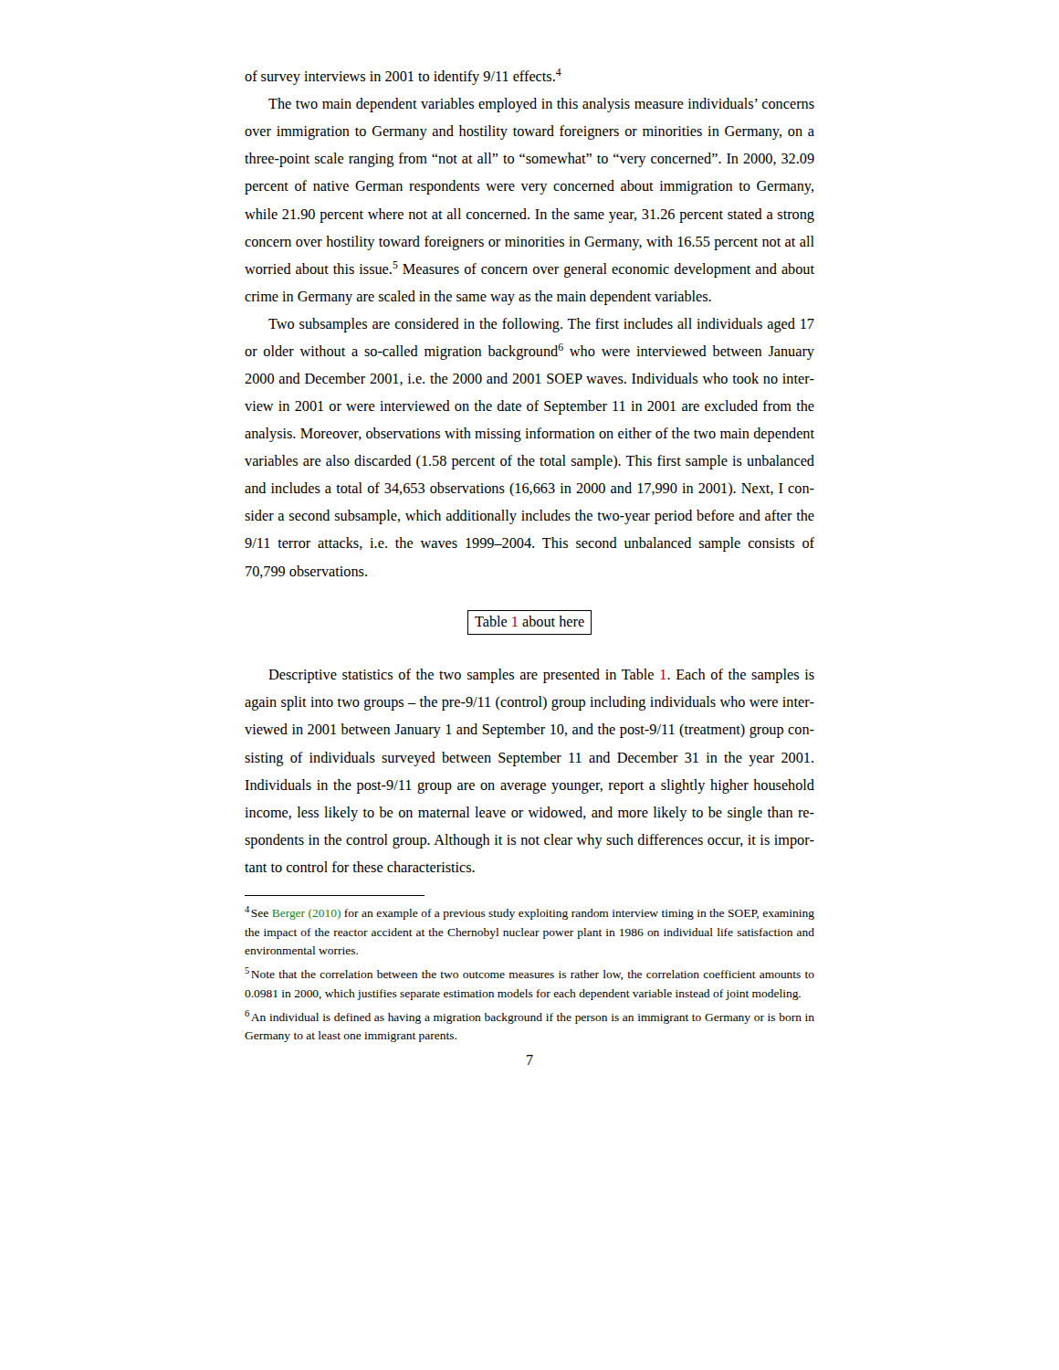of survey interviews in 2001 to identify 9/11 effects.4
The two main dependent variables employed in this analysis measure individuals’ concerns over immigration to Germany and hostility toward foreigners or minorities in Germany, on a three-point scale ranging from “not at all” to “somewhat” to “very concerned”. In 2000, 32.09 percent of native German respondents were very concerned about immigration to Germany, while 21.90 percent where not at all concerned. In the same year, 31.26 percent stated a strong concern over hostility toward foreigners or minorities in Germany, with 16.55 percent not at all worried about this issue.5 Measures of concern over general economic development and about crime in Germany are scaled in the same way as the main dependent variables.
Two subsamples are considered in the following. The first includes all individuals aged 17 or older without a so-called migration background6 who were interviewed between January 2000 and December 2001, i.e. the 2000 and 2001 SOEP waves. Individuals who took no interview in 2001 or were interviewed on the date of September 11 in 2001 are excluded from the analysis. Moreover, observations with missing information on either of the two main dependent variables are also discarded (1.58 percent of the total sample). This first sample is unbalanced and includes a total of 34,653 observations (16,663 in 2000 and 17,990 in 2001). Next, I consider a second subsample, which additionally includes the two-year period before and after the 9/11 terror attacks, i.e. the waves 1999–2004. This second unbalanced sample consists of 70,799 observations.
Table 1 about here
Descriptive statistics of the two samples are presented in Table 1. Each of the samples is again split into two groups – the pre-9/11 (control) group including individuals who were interviewed in 2001 between January 1 and September 10, and the post-9/11 (treatment) group consisting of individuals surveyed between September 11 and December 31 in the year 2001. Individuals in the post-9/11 group are on average younger, report a slightly higher household income, less likely to be on maternal leave or widowed, and more likely to be single than respondents in the control group. Although it is not clear why such differences occur, it is important to control for these characteristics.
4 See Berger (2010) for an example of a previous study exploiting random interview timing in the SOEP, examining the impact of the reactor accident at the Chernobyl nuclear power plant in 1986 on individual life satisfaction and environmental worries.
5 Note that the correlation between the two outcome measures is rather low, the correlation coefficient amounts to 0.0981 in 2000, which justifies separate estimation models for each dependent variable instead of joint modeling.
6 An individual is defined as having a migration background if the person is an immigrant to Germany or is born in Germany to at least one immigrant parents.
7